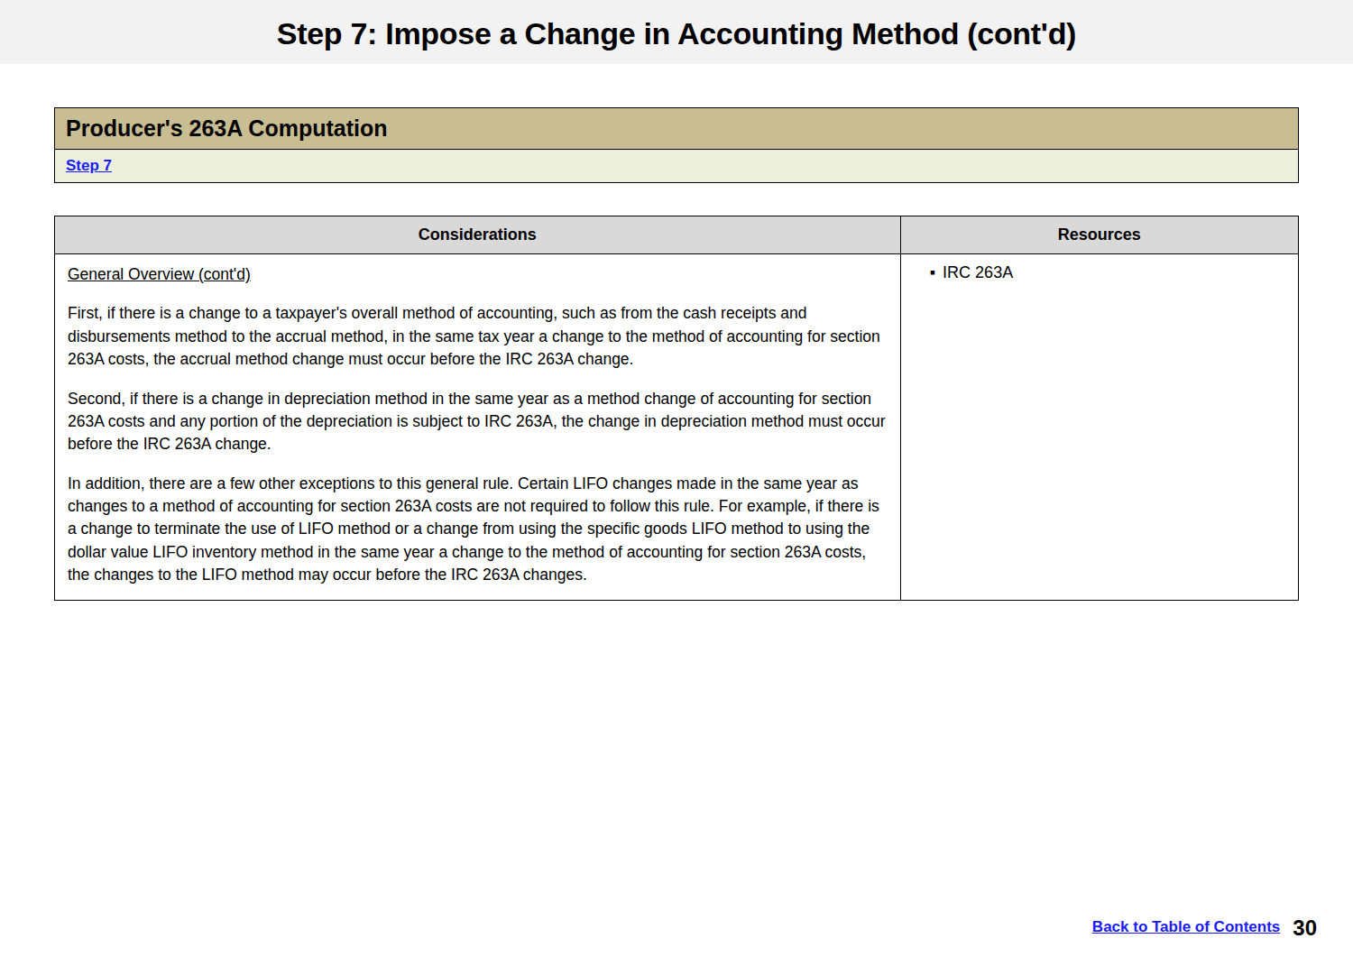Step 7: Impose a Change in Accounting Method (cont'd)
| Producer's 263A Computation |
| Step 7 |
| Considerations | Resources |
| --- | --- |
| General Overview (cont'd) First, if there is a change to a taxpayer's overall method of accounting, such as from the cash receipts and disbursements method to the accrual method, in the same tax year a change to the method of accounting for section 263A costs, the accrual method change must occur before the IRC 263A change. Second, if there is a change in depreciation method in the same year as a method change of accounting for section 263A costs and any portion of the depreciation is subject to IRC 263A, the change in depreciation method must occur before the IRC 263A change. In addition, there are a few other exceptions to this general rule. Certain LIFO changes made in the same year as changes to a method of accounting for section 263A costs are not required to follow this rule. For example, if there is a change to terminate the use of LIFO method or a change from using the specific goods LIFO method to using the dollar value LIFO inventory method in the same year a change to the method of accounting for section 263A costs, the changes to the LIFO method may occur before the IRC 263A changes. | IRC 263A |
Back to Table of Contents 30